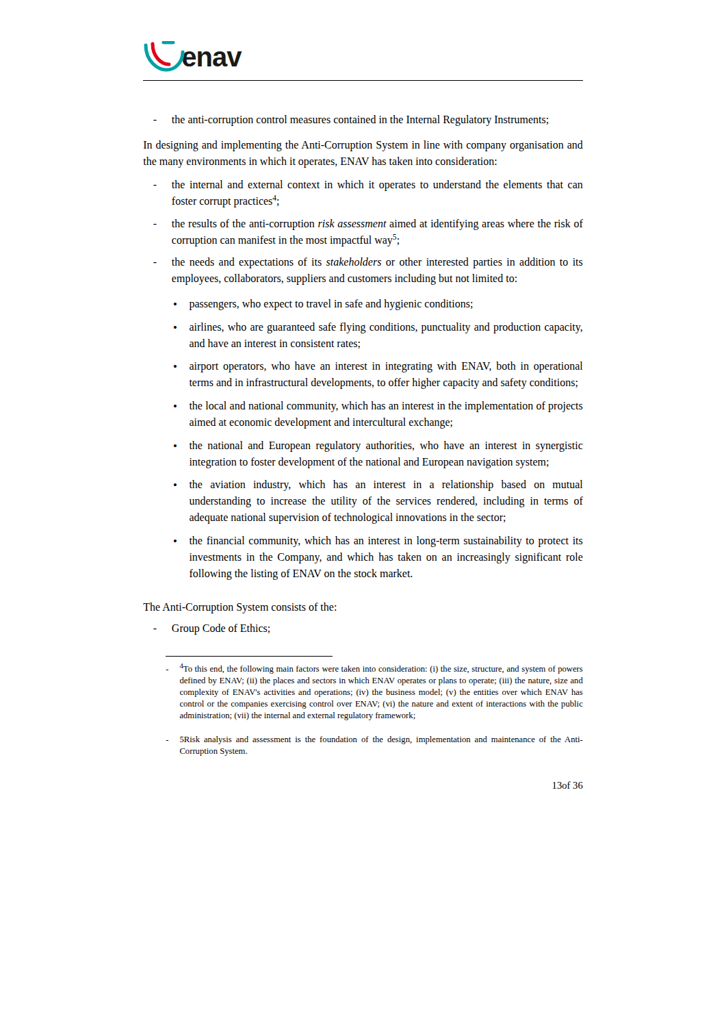enav
the anti-corruption control measures contained in the Internal Regulatory Instruments;
In designing and implementing the Anti-Corruption System in line with company organisation and the many environments in which it operates, ENAV has taken into consideration:
the internal and external context in which it operates to understand the elements that can foster corrupt practices4;
the results of the anti-corruption risk assessment aimed at identifying areas where the risk of corruption can manifest in the most impactful way5;
the needs and expectations of its stakeholders or other interested parties in addition to its employees, collaborators, suppliers and customers including but not limited to:
passengers, who expect to travel in safe and hygienic conditions;
airlines, who are guaranteed safe flying conditions, punctuality and production capacity, and have an interest in consistent rates;
airport operators, who have an interest in integrating with ENAV, both in operational terms and in infrastructural developments, to offer higher capacity and safety conditions;
the local and national community, which has an interest in the implementation of projects aimed at economic development and intercultural exchange;
the national and European regulatory authorities, who have an interest in synergistic integration to foster development of the national and European navigation system;
the aviation industry, which has an interest in a relationship based on mutual understanding to increase the utility of the services rendered, including in terms of adequate national supervision of technological innovations in the sector;
the financial community, which has an interest in long-term sustainability to protect its investments in the Company, and which has taken on an increasingly significant role following the listing of ENAV on the stock market.
The Anti-Corruption System consists of the:
Group Code of Ethics;
4To this end, the following main factors were taken into consideration: (i) the size, structure, and system of powers defined by ENAV; (ii) the places and sectors in which ENAV operates or plans to operate; (iii) the nature, size and complexity of ENAV's activities and operations; (iv) the business model; (v) the entities over which ENAV has control or the companies exercising control over ENAV; (vi) the nature and extent of interactions with the public administration; (vii) the internal and external regulatory framework;
5Risk analysis and assessment is the foundation of the design, implementation and maintenance of the Anti-Corruption System.
13of 36